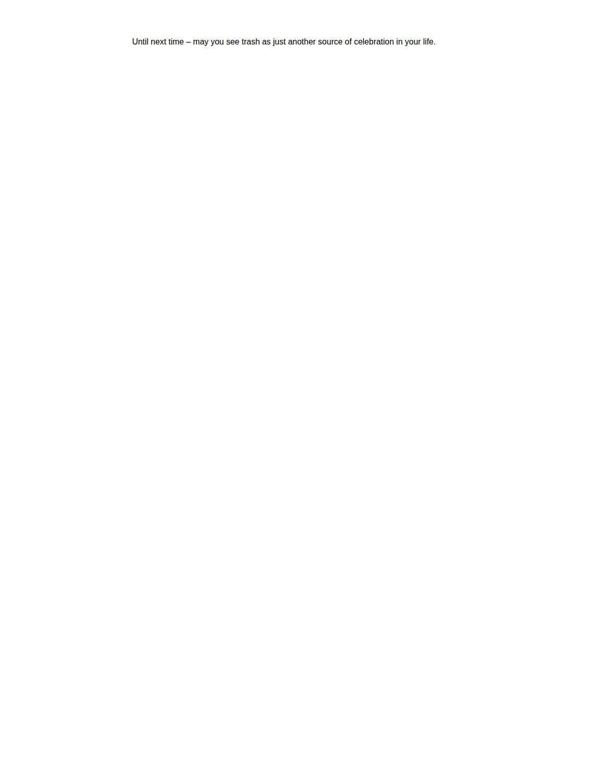Until next time – may you see trash as just another source of celebration in your life.